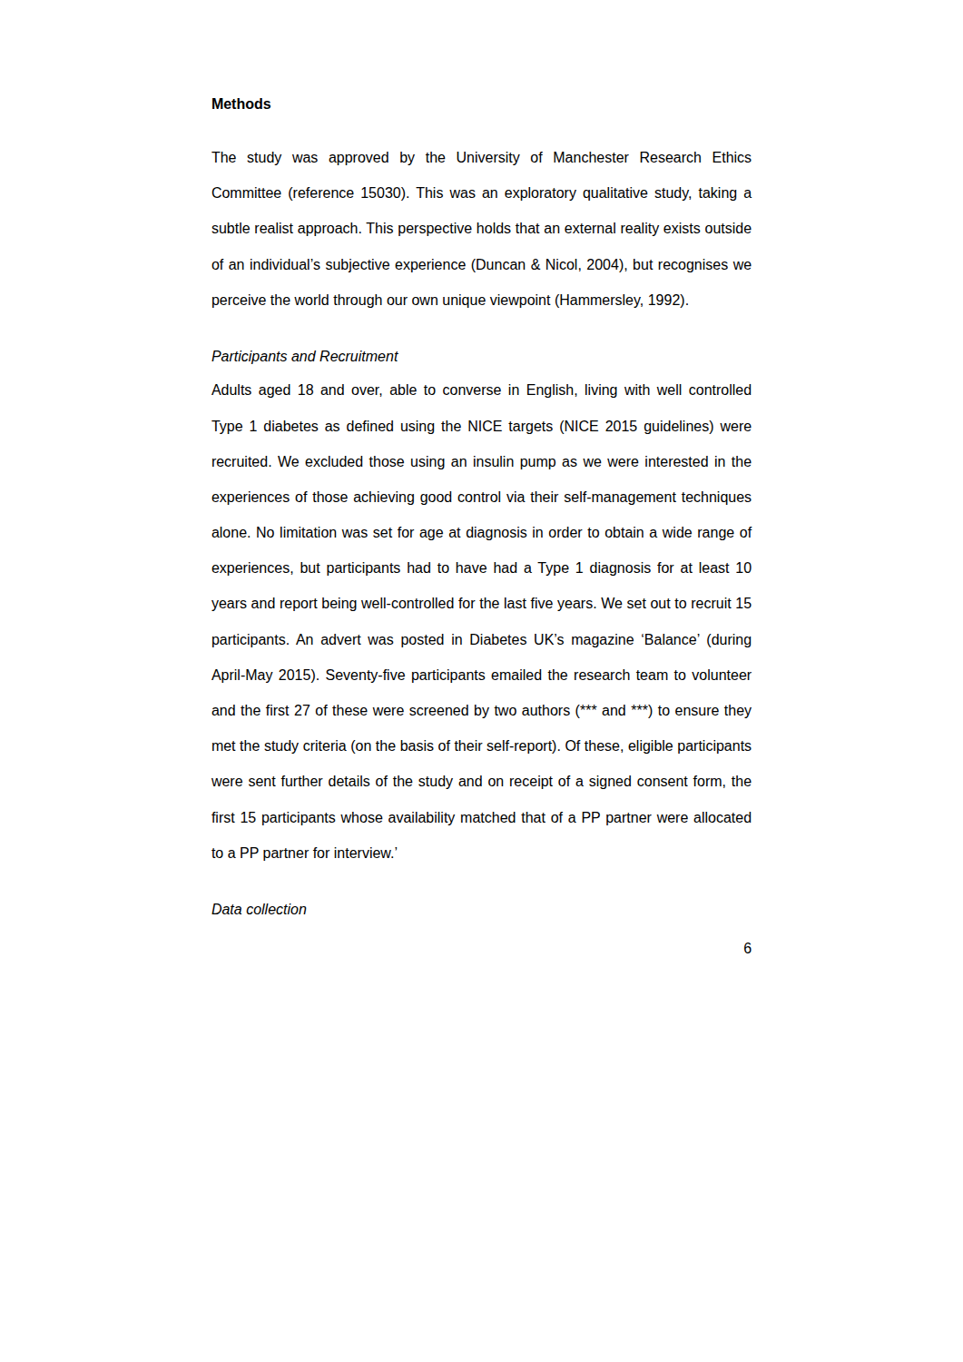Methods
The study was approved by the University of Manchester Research Ethics Committee (reference 15030). This was an exploratory qualitative study, taking a subtle realist approach. This perspective holds that an external reality exists outside of an individual’s subjective experience (Duncan & Nicol, 2004), but recognises we perceive the world through our own unique viewpoint (Hammersley, 1992).
Participants and Recruitment
Adults aged 18 and over, able to converse in English, living with well controlled Type 1 diabetes as defined using the NICE targets (NICE 2015 guidelines) were recruited. We excluded those using an insulin pump as we were interested in the experiences of those achieving good control via their self-management techniques alone. No limitation was set for age at diagnosis in order to obtain a wide range of experiences, but participants had to have had a Type 1 diagnosis for at least 10 years and report being well-controlled for the last five years. We set out to recruit 15 participants. An advert was posted in Diabetes UK’s magazine ‘Balance’ (during April-May 2015). Seventy-five participants emailed the research team to volunteer and the first 27 of these were screened by two authors (*** and ***) to ensure they met the study criteria (on the basis of their self-report). Of these, eligible participants were sent further details of the study and on receipt of a signed consent form, the first 15 participants whose availability matched that of a PP partner were allocated to a PP partner for interview.’
Data collection
6